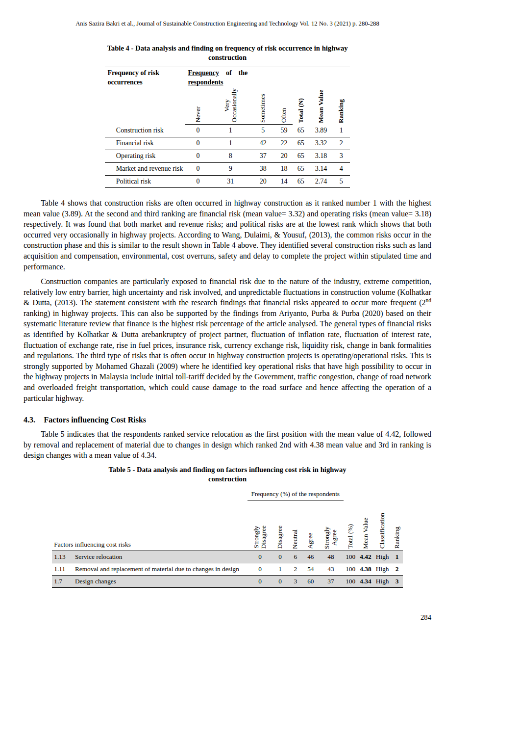Anis Sazira Bakri et al., Journal of Sustainable Construction Engineering and Technology Vol. 12 No. 3 (2021) p. 280-288
Table 4 - Data analysis and finding on frequency of risk occurrence in highway construction
| Frequency of risk occurrences | Frequency of the respondents | | Total (N) | Mean Value | Ranking |
| --- | --- | --- | --- | --- | --- |
| Never | Very Occasionally | Sometimes | Often |
| Construction risk | 0 | 1 | 5 | 59 | 65 | 3.89 | 1 |
| Financial risk | 0 | 1 | 42 | 22 | 65 | 3.32 | 2 |
| Operating risk | 0 | 8 | 37 | 20 | 65 | 3.18 | 3 |
| Market and revenue risk | 0 | 9 | 38 | 18 | 65 | 3.14 | 4 |
| Political risk | 0 | 31 | 20 | 14 | 65 | 2.74 | 5 |
Table 4 shows that construction risks are often occurred in highway construction as it ranked number 1 with the highest mean value (3.89). At the second and third ranking are financial risk (mean value= 3.32) and operating risks (mean value= 3.18) respectively. It was found that both market and revenue risks; and political risks are at the lowest rank which shows that both occurred very occasionally in highway projects. According to Wang, Dulaimi, & Yousuf, (2013), the common risks occur in the construction phase and this is similar to the result shown in Table 4 above. They identified several construction risks such as land acquisition and compensation, environmental, cost overruns, safety and delay to complete the project within stipulated time and performance.
Construction companies are particularly exposed to financial risk due to the nature of the industry, extreme competition, relatively low entry barrier, high uncertainty and risk involved, and unpredictable fluctuations in construction volume (Kolhatkar & Dutta, (2013). The statement consistent with the research findings that financial risks appeared to occur more frequent (2nd ranking) in highway projects. This can also be supported by the findings from Ariyanto, Purba & Purba (2020) based on their systematic literature review that finance is the highest risk percentage of the article analysed. The general types of financial risks as identified by Kolhatkar & Dutta arebankruptcy of project partner, fluctuation of inflation rate, fluctuation of interest rate, fluctuation of exchange rate, rise in fuel prices, insurance risk, currency exchange risk, liquidity risk, change in bank formalities and regulations. The third type of risks that is often occur in highway construction projects is operating/operational risks. This is strongly supported by Mohamed Ghazali (2009) where he identified key operational risks that have high possibility to occur in the highway projects in Malaysia include initial toll-tariff decided by the Government, traffic congestion, change of road network and overloaded freight transportation, which could cause damage to the road surface and hence affecting the operation of a particular highway.
4.3. Factors influencing Cost Risks
Table 5 indicates that the respondents ranked service relocation as the first position with the mean value of 4.42, followed by removal and replacement of material due to changes in design which ranked 2nd with 4.38 mean value and 3rd in ranking is design changes with a mean value of 4.34.
Table 5 - Data analysis and finding on factors influencing cost risk in highway construction
| | Frequency (%) of the respondents | |
| --- | --- | --- |
| Factors influencing cost risks | Strongly Disagree | Disagree | Neutral | Agree | Strongly Agree | Total (%) | Mean Value | Classification | Ranking |
| 1.13 | Service relocation | 0 | 0 | 6 | 46 | 48 | 100 | 4.42 | High | 1 |
| 1.11 | Removal and replacement of material due to changes in design | 0 | 1 | 2 | 54 | 43 | 100 | 4.38 | High | 2 |
| 1.7 | Design changes | 0 | 0 | 3 | 60 | 37 | 100 | 4.34 | High | 3 |
284